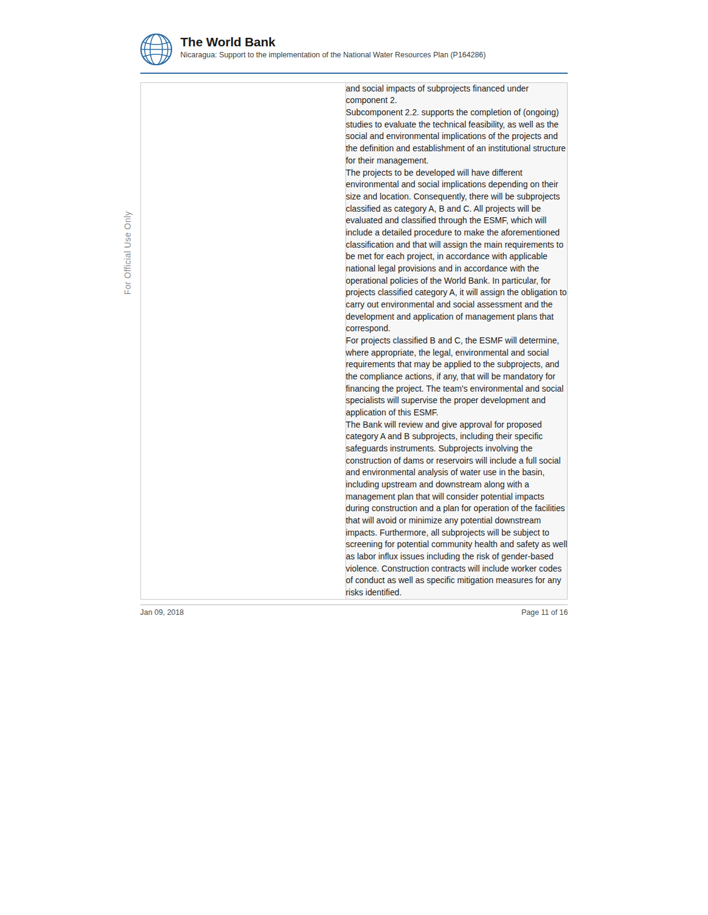The World Bank
Nicaragua: Support to the implementation of the National Water Resources Plan (P164286)
For Official Use Only
| | and social impacts of subprojects financed under component 2. Subcomponent 2.2. supports the completion of (ongoing) studies to evaluate the technical feasibility, as well as the social and environmental implications of the projects and the definition and establishment of an institutional structure for their management. The projects to be developed will have different environmental and social implications depending on their size and location. Consequently, there will be subprojects classified as category A, B and C. All projects will be evaluated and classified through the ESMF, which will include a detailed procedure to make the aforementioned classification and that will assign the main requirements to be met for each project, in accordance with applicable national legal provisions and in accordance with the operational policies of the World Bank. In particular, for projects classified category A, it will assign the obligation to carry out environmental and social assessment and the development and application of management plans that correspond. For projects classified B and C, the ESMF will determine, where appropriate, the legal, environmental and social requirements that may be applied to the subprojects, and the compliance actions, if any, that will be mandatory for financing the project. The team's environmental and social specialists will supervise the proper development and application of this ESMF. The Bank will review and give approval for proposed category A and B subprojects, including their specific safeguards instruments. Subprojects involving the construction of dams or reservoirs will include a full social and environmental analysis of water use in the basin, including upstream and downstream along with a management plan that will consider potential impacts during construction and a plan for operation of the facilities that will avoid or minimize any potential downstream impacts. Furthermore, all subprojects will be subject to screening for potential community health and safety as well as labor influx issues including the risk of gender-based violence. Construction contracts will include worker codes of conduct as well as specific mitigation measures for any risks identified. |
Jan 09, 2018 Page 11 of 16